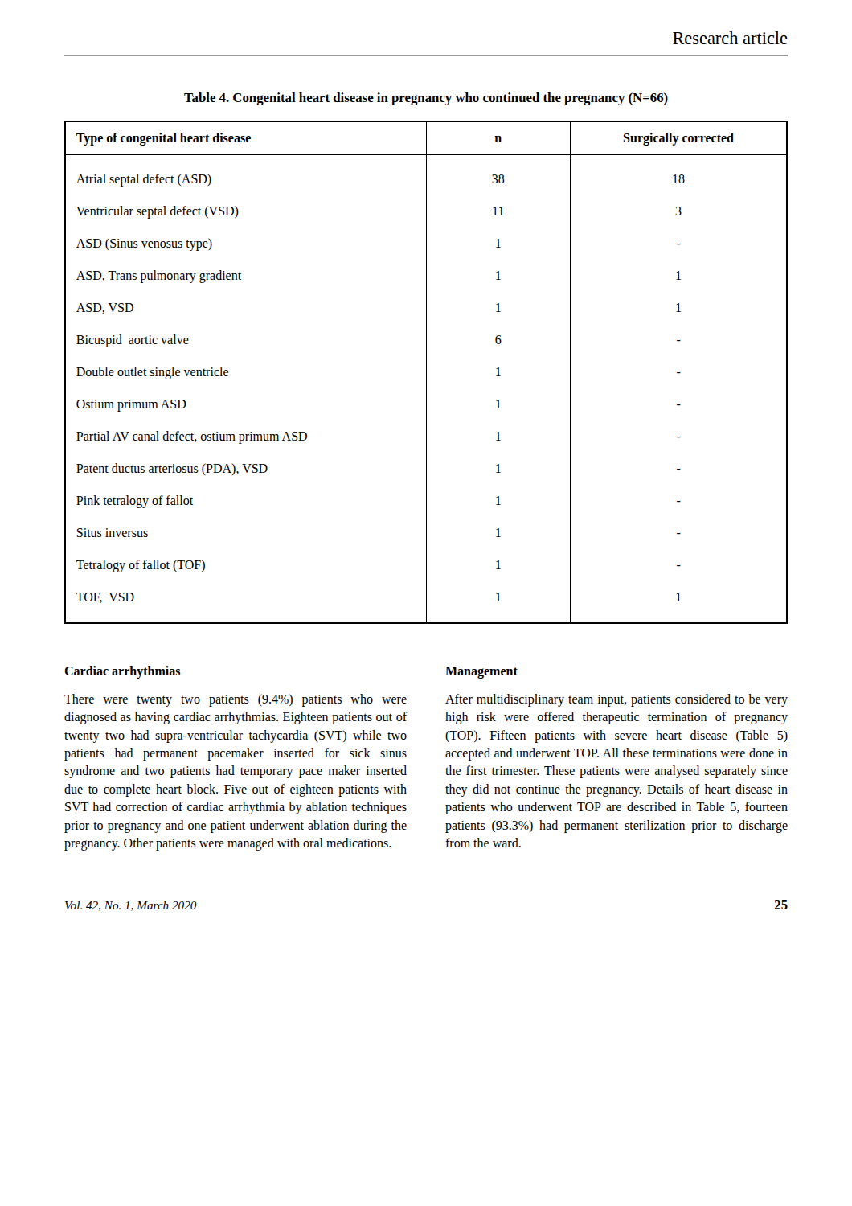Research article
Table 4. Congenital heart disease in pregnancy who continued the pregnancy (N=66)
| Type of congenital heart disease | n | Surgically corrected |
| --- | --- | --- |
| Atrial septal defect (ASD) | 38 | 18 |
| Ventricular septal defect (VSD) | 11 | 3 |
| ASD (Sinus venosus type) | 1 | - |
| ASD, Trans pulmonary gradient | 1 | 1 |
| ASD, VSD | 1 | 1 |
| Bicuspid aortic valve | 6 | - |
| Double outlet single ventricle | 1 | - |
| Ostium primum ASD | 1 | - |
| Partial AV canal defect, ostium primum ASD | 1 | - |
| Patent ductus arteriosus (PDA), VSD | 1 | - |
| Pink tetralogy of fallot | 1 | - |
| Situs inversus | 1 | - |
| Tetralogy of fallot (TOF) | 1 | - |
| TOF, VSD | 1 | 1 |
Cardiac arrhythmias
There were twenty two patients (9.4%) patients who were diagnosed as having cardiac arrhythmias. Eighteen patients out of twenty two had supra-ventricular tachycardia (SVT) while two patients had permanent pacemaker inserted for sick sinus syndrome and two patients had temporary pace maker inserted due to complete heart block. Five out of eighteen patients with SVT had correction of cardiac arrhythmia by ablation techniques prior to pregnancy and one patient underwent ablation during the pregnancy. Other patients were managed with oral medications.
Management
After multidisciplinary team input, patients considered to be very high risk were offered therapeutic termination of pregnancy (TOP). Fifteen patients with severe heart disease (Table 5) accepted and underwent TOP. All these terminations were done in the first trimester. These patients were analysed separately since they did not continue the pregnancy. Details of heart disease in patients who underwent TOP are described in Table 5, fourteen patients (93.3%) had permanent sterilization prior to discharge from the ward.
Vol. 42, No. 1, March 2020 25